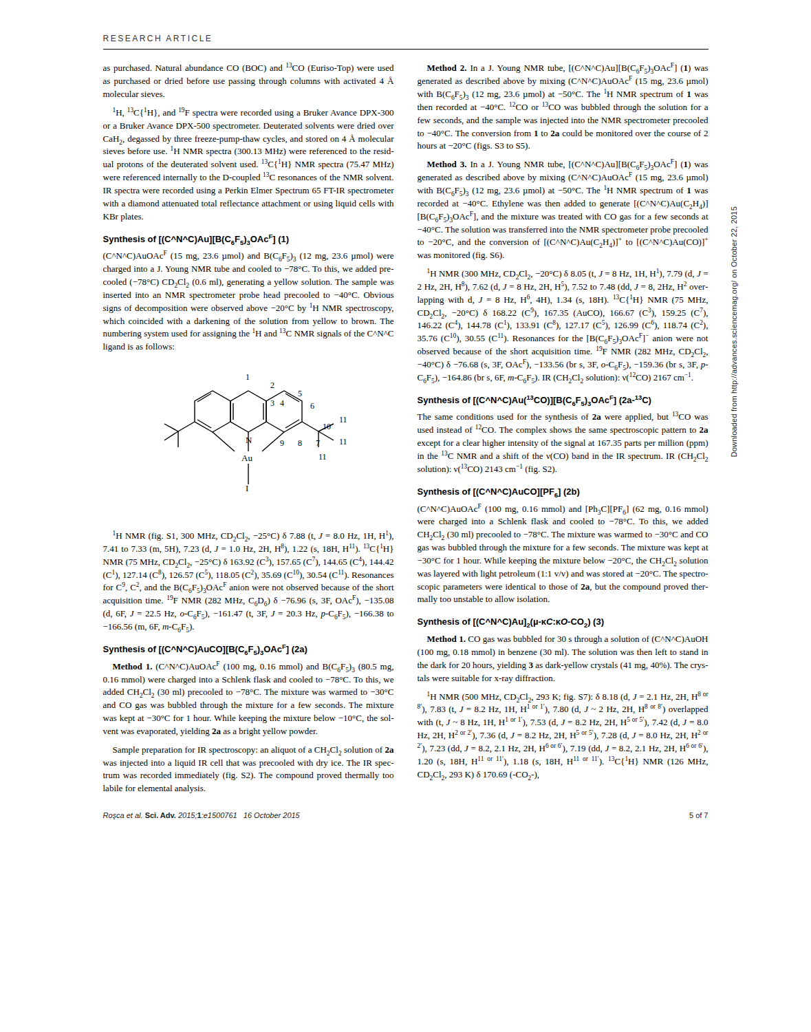RESEARCH ARTICLE
Downloaded from http://advances.sciencemag.org/ on October 22, 2015
as purchased. Natural abundance CO (BOC) and 13CO (Euriso-Top) were used as purchased or dried before use passing through columns with activated 4 Å molecular sieves.
1H, 13C{1H}, and 19F spectra were recorded using a Bruker Avance DPX-300 or a Bruker Avance DPX-500 spectrometer. Deuterated solvents were dried over CaH2, degassed by three freeze-pump-thaw cycles, and stored on 4 Å molecular sieves before use. 1H NMR spectra (300.13 MHz) were referenced to the residual protons of the deuterated solvent used. 13C{1H} NMR spectra (75.47 MHz) were referenced internally to the D-coupled 13C resonances of the NMR solvent. IR spectra were recorded using a Perkin Elmer Spectrum 65 FT-IR spectrometer with a diamond attenuated total reflectance attachment or using liquid cells with KBr plates.
Synthesis of [(C^N^C)Au][B(C6F5)3OAcF] (1)
(C^N^C)AuOAcF (15 mg, 23.6 µmol) and B(C6F5)3 (12 mg, 23.6 µmol) were charged into a J. Young NMR tube and cooled to −78°C. To this, we added precooled (−78°C) CD2Cl2 (0.6 ml), generating a yellow solution. The sample was inserted into an NMR spectrometer probe head precooled to −40°C. Obvious signs of decomposition were observed above −20°C by 1H NMR spectroscopy, which coincided with a darkening of the solution from yellow to brown. The numbering system used for assigning the 1H and 13C NMR signals of the C^N^C ligand is as follows:
1 2 3 4 5 6 N Au I 9 8 7 10 11 11 11
1H NMR (fig. S1, 300 MHz, CD2Cl2, −25°C) δ 7.88 (t, J = 8.0 Hz, 1H, H1), 7.41 to 7.33 (m, 5H), 7.23 (d, J = 1.0 Hz, 2H, H8), 1.22 (s, 18H, H11). 13C{1H} NMR (75 MHz, CD2Cl2, −25°C) δ 163.92 (C3), 157.65 (C7), 144.65 (C4), 144.42 (C1), 127.14 (C8), 126.57 (C5), 118.05 (C2), 35.69 (C10), 30.54 (C11). Resonances for C9, C2, and the B(C6F5)3OAcF anion were not observed because of the short acquisition time. 19F NMR (282 MHz, C6D6) δ −76.96 (s, 3F, OAcF), −135.08 (d, 6F, J = 22.5 Hz, o-C6F5), −161.47 (t, 3F, J = 20.3 Hz, p-C6F5), −166.38 to −166.56 (m, 6F, m-C6F5).
Synthesis of [(C^N^C)AuCO][B(C6F5)3OAcF] (2a)
Method 1. (C^N^C)AuOAcF (100 mg, 0.16 mmol) and B(C6F5)3 (80.5 mg, 0.16 mmol) were charged into a Schlenk flask and cooled to −78°C. To this, we added CH2Cl2 (30 ml) precooled to −78°C. The mixture was warmed to −30°C and CO gas was bubbled through the mixture for a few seconds. The mixture was kept at −30°C for 1 hour. While keeping the mixture below −10°C, the solvent was evaporated, yielding 2a as a bright yellow powder.
Sample preparation for IR spectroscopy: an aliquot of a CH2Cl2 solution of 2a was injected into a liquid IR cell that was precooled with dry ice. The IR spectrum was recorded immediately (fig. S2). The compound proved thermally too labile for elemental analysis.
Method 2. In a J. Young NMR tube, [(C^N^C)Au][B(C6F5)3OAcF] (1) was generated as described above by mixing (C^N^C)AuOAcF (15 mg, 23.6 µmol) with B(C6F5)3 (12 mg, 23.6 µmol) at −50°C. The 1H NMR spectrum of 1 was then recorded at −40°C. 12CO or 13CO was bubbled through the solution for a few seconds, and the sample was injected into the NMR spectrometer precooled to −40°C. The conversion from 1 to 2a could be monitored over the course of 2 hours at −20°C (figs. S3 to S5).
Method 3. In a J. Young NMR tube, [(C^N^C)Au][B(C6F5)3OAcF] (1) was generated as described above by mixing (C^N^C)AuOAcF (15 mg, 23.6 µmol) with B(C6F5)3 (12 mg, 23.6 µmol) at −50°C. The 1H NMR spectrum of 1 was recorded at −40°C. Ethylene was then added to generate [(C^N^C)Au(C2H4)][B(C6F5)3OAcF], and the mixture was treated with CO gas for a few seconds at −40°C. The solution was transferred into the NMR spectrometer probe precooled to −20°C, and the conversion of [(C^N^C)Au(C2H4)]+ to [(C^N^C)Au(CO)]+ was monitored (fig. S6).
1H NMR (300 MHz, CD2Cl2, −20°C) δ 8.05 (t, J = 8 Hz, 1H, H1), 7.79 (d, J = 2 Hz, 2H, H8), 7.62 (d, J = 8 Hz, 2H, H5), 7.52 to 7.48 (dd, J = 8, 2Hz, H2 overlapping with d, J = 8 Hz, H6, 4H), 1.34 (s, 18H). 13C{1H} NMR (75 MHz, CD2Cl2, −20°C) δ 168.22 (C9), 167.35 (AuCO), 166.67 (C3), 159.25 (C7), 146.22 (C4), 144.78 (C1), 133.91 (C8), 127.17 (C5), 126.99 (C6), 118.74 (C2), 35.76 (C10), 30.55 (C11). Resonances for the [B(C6F5)3OAcF]− anion were not observed because of the short acquisition time. 19F NMR (282 MHz, CD2Cl2, −40°C) δ −76.68 (s, 3F, OAcF), −133.56 (br s, 3F, o-C6F5), −159.36 (br s, 3F, p-C6F5), −164.86 (br s, 6F, m-C6F5). IR (CH2Cl2 solution): ν(12CO) 2167 cm−1.
Synthesis of [(C^N^C)Au(13CO)][B(C6F5)3OAcF] (2a-13C)
The same conditions used for the synthesis of 2a were applied, but 13CO was used instead of 12CO. The complex shows the same spectroscopic pattern to 2a except for a clear higher intensity of the signal at 167.35 parts per million (ppm) in the 13C NMR and a shift of the ν(CO) band in the IR spectrum. IR (CH2Cl2 solution): ν(13CO) 2143 cm−1 (fig. S2).
Synthesis of [(C^N^C)AuCO][PF6] (2b)
(C^N^C)AuOAcF (100 mg, 0.16 mmol) and [Ph3C][PF6] (62 mg, 0.16 mmol) were charged into a Schlenk flask and cooled to −78°C. To this, we added CH2Cl2 (30 ml) precooled to −78°C. The mixture was warmed to −30°C and CO gas was bubbled through the mixture for a few seconds. The mixture was kept at −30°C for 1 hour. While keeping the mixture below −20°C, the CH2Cl2 solution was layered with light petroleum (1:1 v/v) and was stored at −20°C. The spectroscopic parameters were identical to those of 2a, but the compound proved thermally too unstable to allow isolation.
Synthesis of [(C^N^C)Au]2(µ-κC:κO-CO2) (3)
Method 1. CO gas was bubbled for 30 s through a solution of (C^N^C)AuOH (100 mg, 0.18 mmol) in benzene (30 ml). The solution was then left to stand in the dark for 20 hours, yielding 3 as dark-yellow crystals (41 mg, 40%). The crystals were suitable for x-ray diffraction.
1H NMR (500 MHz, CD2Cl2, 293 K; fig. S7): δ 8.18 (d, J = 2.1 Hz, 2H, H8 or 8′), 7.83 (t, J = 8.2 Hz, 1H, H1 or 1′), 7.80 (d, J ~ 2 Hz, 2H, H8 or 8′) overlapped with (t, J ~ 8 Hz, 1H, H1 or 1′), 7.53 (d, J = 8.2 Hz, 2H, H5 or 5′), 7.42 (d, J = 8.0 Hz, 2H, H2 or 2′), 7.36 (d, J = 8.2 Hz, 2H, H5 or 5′), 7.28 (d, J = 8.0 Hz, 2H, H2 or 2′), 7.23 (dd, J = 8.2, 2.1 Hz, 2H, H6 or 6′), 7.19 (dd, J = 8.2, 2.1 Hz, 2H, H6 or 6′), 1.20 (s, 18H, H11 or 11′), 1.18 (s, 18H, H11 or 11′). 13C{1H} NMR (126 MHz, CD2Cl2, 293 K) δ 170.69 (-CO2-),
Roşca et al. Sci. Adv. 2015;1:e1500761 16 October 2015
5 of 7